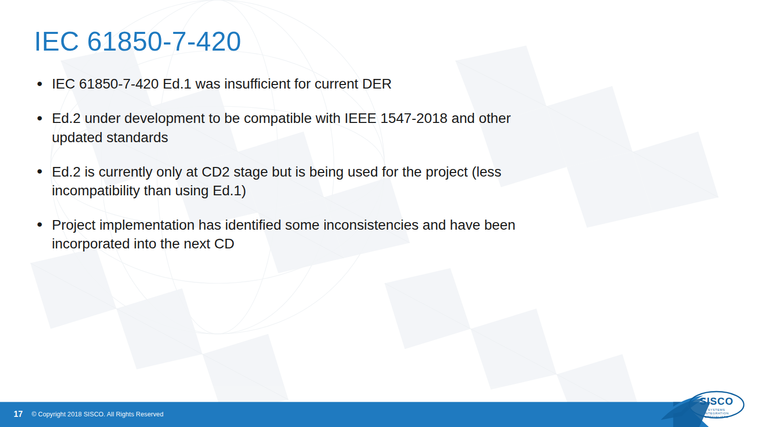IEC 61850-7-420
IEC 61850-7-420 Ed.1 was insufficient for current DER
Ed.2 under development to be compatible with IEEE 1547-2018 and other updated standards
Ed.2 is currently only at CD2 stage but is being used for the project (less incompatibility than using Ed.1)
Project implementation has identified some inconsistencies and have been incorporated into the next CD
17 © Copyright 2018 SISCO. All Rights Reserved
SISCO SYSTEMS INTEGRATION SPECIALISTS